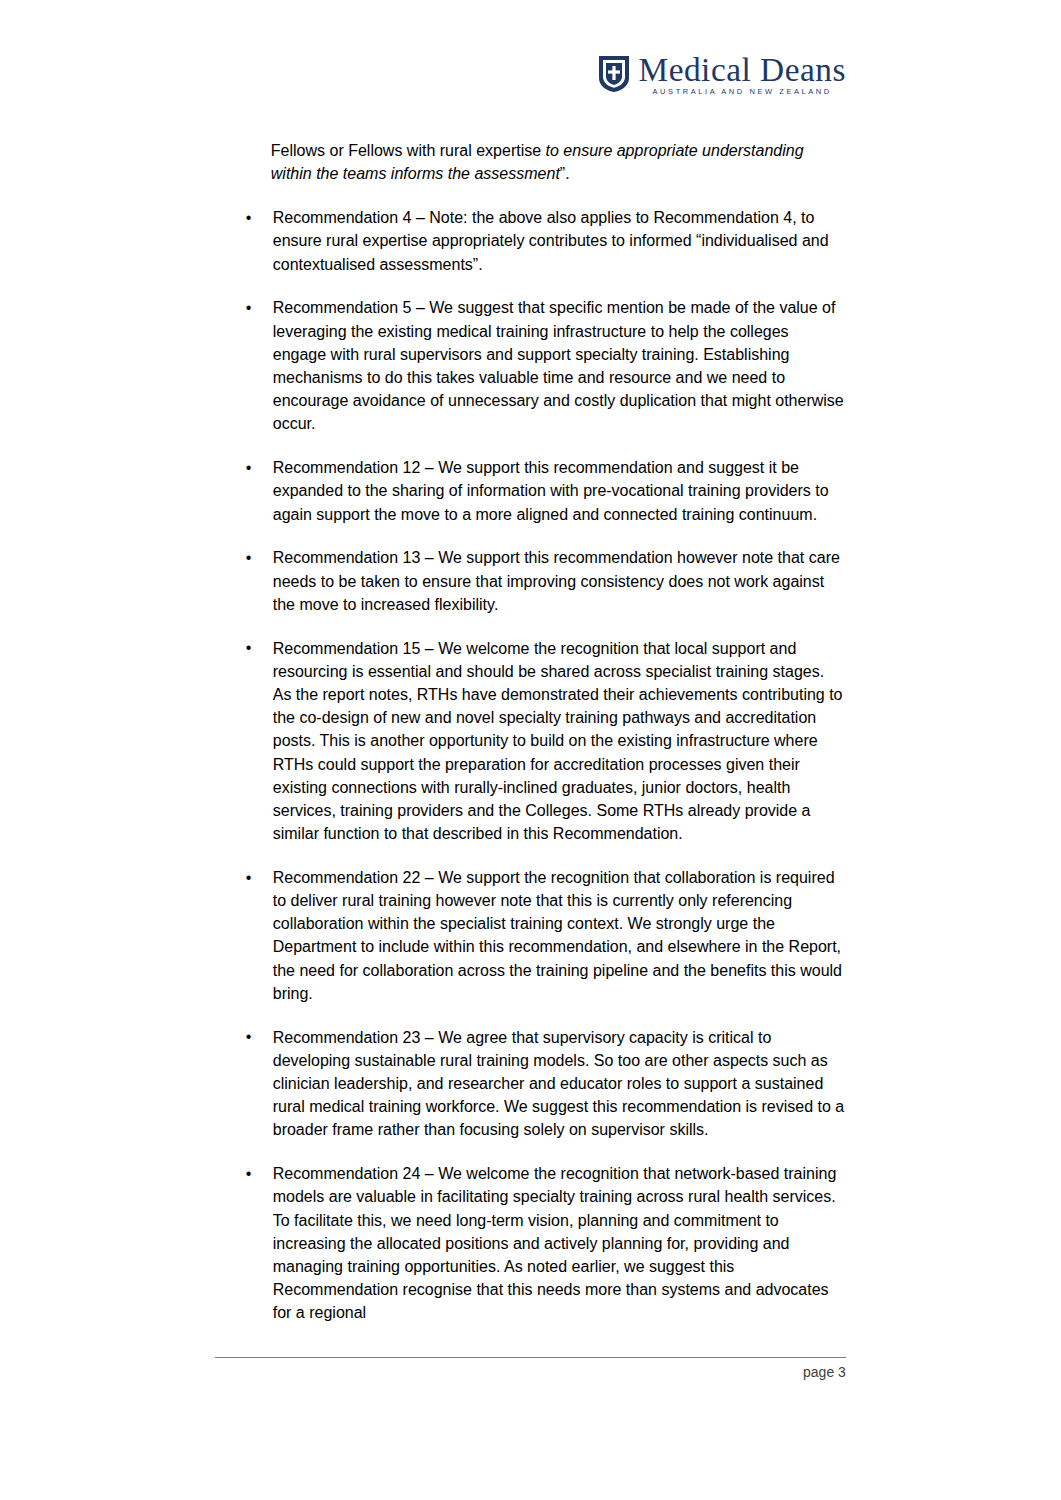Medical Deans
AUSTRALIA AND NEW ZEALAND
Fellows or Fellows with rural expertise to ensure appropriate understanding within the teams informs the assessment”.
Recommendation 4 – Note: the above also applies to Recommendation 4, to ensure rural expertise appropriately contributes to informed “individualised and contextualised assessments”.
Recommendation 5 – We suggest that specific mention be made of the value of leveraging the existing medical training infrastructure to help the colleges engage with rural supervisors and support specialty training. Establishing mechanisms to do this takes valuable time and resource and we need to encourage avoidance of unnecessary and costly duplication that might otherwise occur.
Recommendation 12 – We support this recommendation and suggest it be expanded to the sharing of information with pre-vocational training providers to again support the move to a more aligned and connected training continuum.
Recommendation 13 – We support this recommendation however note that care needs to be taken to ensure that improving consistency does not work against the move to increased flexibility.
Recommendation 15 – We welcome the recognition that local support and resourcing is essential and should be shared across specialist training stages. As the report notes, RTHs have demonstrated their achievements contributing to the co-design of new and novel specialty training pathways and accreditation posts. This is another opportunity to build on the existing infrastructure where RTHs could support the preparation for accreditation processes given their existing connections with rurally-inclined graduates, junior doctors, health services, training providers and the Colleges. Some RTHs already provide a similar function to that described in this Recommendation.
Recommendation 22 – We support the recognition that collaboration is required to deliver rural training however note that this is currently only referencing collaboration within the specialist training context. We strongly urge the Department to include within this recommendation, and elsewhere in the Report, the need for collaboration across the training pipeline and the benefits this would bring.
Recommendation 23 – We agree that supervisory capacity is critical to developing sustainable rural training models. So too are other aspects such as clinician leadership, and researcher and educator roles to support a sustained rural medical training workforce. We suggest this recommendation is revised to a broader frame rather than focusing solely on supervisor skills.
Recommendation 24 – We welcome the recognition that network-based training models are valuable in facilitating specialty training across rural health services. To facilitate this, we need long-term vision, planning and commitment to increasing the allocated positions and actively planning for, providing and managing training opportunities. As noted earlier, we suggest this Recommendation recognise that this needs more than systems and advocates for a regional
page 3